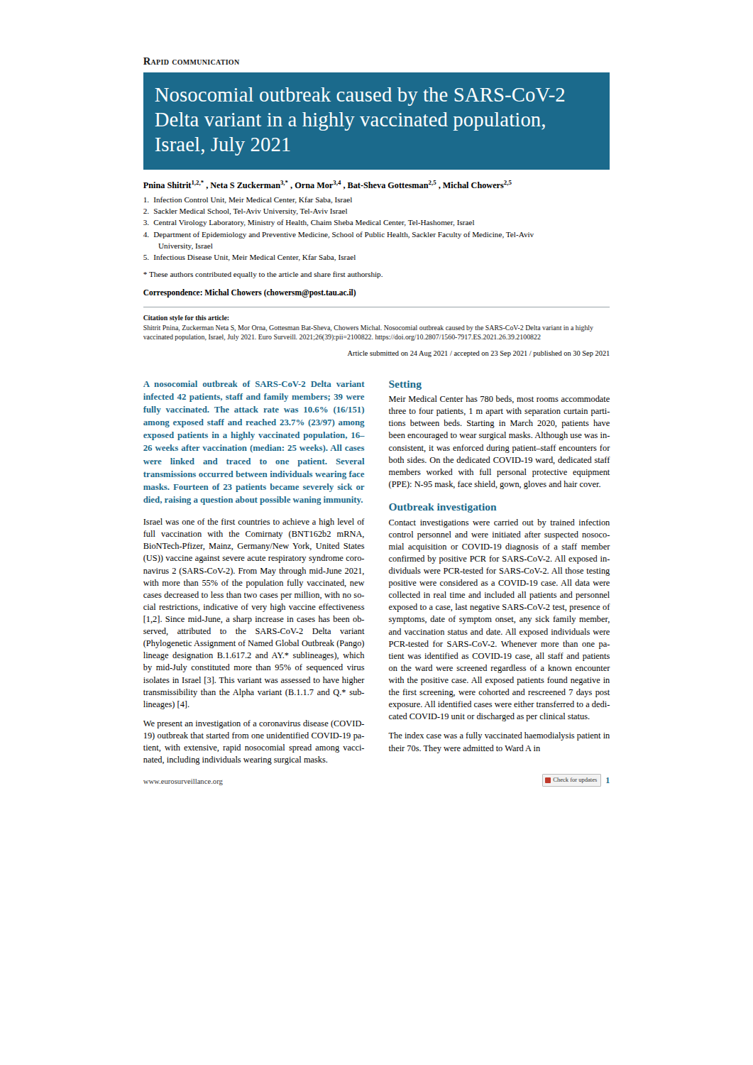Rapid communication
Nosocomial outbreak caused by the SARS-CoV-2 Delta variant in a highly vaccinated population, Israel, July 2021
Pnina Shitrit1,2,* , Neta S Zuckerman3,* , Orna Mor3,4 , Bat-Sheva Gottesman2,5 , Michal Chowers2,5
Infection Control Unit, Meir Medical Center, Kfar Saba, Israel
Sackler Medical School, Tel-Aviv University, Tel-Aviv Israel
Central Virology Laboratory, Ministry of Health, Chaim Sheba Medical Center, Tel-Hashomer, Israel
Department of Epidemiology and Preventive Medicine, School of Public Health, Sackler Faculty of Medicine, Tel-AvivUniversity, Israel
Infectious Disease Unit, Meir Medical Center, Kfar Saba, Israel
* These authors contributed equally to the article and share first authorship.
Correspondence: Michal Chowers (chowersm@post.tau.ac.il)
Citation style for this article:
Shitrit Pnina, Zuckerman Neta S, Mor Orna, Gottesman Bat-Sheva, Chowers Michal. Nosocomial outbreak caused by the SARS-CoV-2 Delta variant in a highly vaccinated population, Israel, July 2021. Euro Surveill. 2021;26(39):pii=2100822. https://doi.org/10.2807/1560-7917.ES.2021.26.39.2100822
Article submitted on 24 Aug 2021 / accepted on 23 Sep 2021 / published on 30 Sep 2021
A nosocomial outbreak of SARS-CoV-2 Delta variant infected 42 patients, staff and family members; 39 were fully vaccinated. The attack rate was 10.6% (16/151) among exposed staff and reached 23.7% (23/97) among exposed patients in a highly vaccinated population, 16–26 weeks after vaccination (median: 25 weeks). All cases were linked and traced to one patient. Several transmissions occurred between individuals wearing face masks. Fourteen of 23 patients became severely sick or died, raising a question about possible waning immunity.
Israel was one of the first countries to achieve a high level of full vaccination with the Comirnaty (BNT162b2 mRNA, BioNTech-Pfizer, Mainz, Germany/New York, United States (US)) vaccine against severe acute respiratory syndrome coronavirus 2 (SARS-CoV-2). From May through mid-June 2021, with more than 55% of the population fully vaccinated, new cases decreased to less than two cases per million, with no social restrictions, indicative of very high vaccine effectiveness [1,2]. Since mid-June, a sharp increase in cases has been observed, attributed to the SARS-CoV-2 Delta variant (Phylogenetic Assignment of Named Global Outbreak (Pango) lineage designation B.1.617.2 and AY.* sublineages), which by mid-July constituted more than 95% of sequenced virus isolates in Israel [3]. This variant was assessed to have higher transmissibility than the Alpha variant (B.1.1.7 and Q.* sublineages) [4].
We present an investigation of a coronavirus disease (COVID-19) outbreak that started from one unidentified COVID-19 patient, with extensive, rapid nosocomial spread among vaccinated, including individuals wearing surgical masks.
Setting
Meir Medical Center has 780 beds, most rooms accommodate three to four patients, 1 m apart with separation curtain partitions between beds. Starting in March 2020, patients have been encouraged to wear surgical masks. Although use was inconsistent, it was enforced during patient–staff encounters for both sides. On the dedicated COVID-19 ward, dedicated staff members worked with full personal protective equipment (PPE): N-95 mask, face shield, gown, gloves and hair cover.
Outbreak investigation
Contact investigations were carried out by trained infection control personnel and were initiated after suspected nosocomial acquisition or COVID-19 diagnosis of a staff member confirmed by positive PCR for SARS-CoV-2. All exposed individuals were PCR-tested for SARS-CoV-2. All those testing positive were considered as a COVID-19 case. All data were collected in real time and included all patients and personnel exposed to a case, last negative SARS-CoV-2 test, presence of symptoms, date of symptom onset, any sick family member, and vaccination status and date. All exposed individuals were PCR-tested for SARS-CoV-2. Whenever more than one patient was identified as COVID-19 case, all staff and patients on the ward were screened regardless of a known encounter with the positive case. All exposed patients found negative in the first screening, were cohorted and rescreened 7 days post exposure. All identified cases were either transferred to a dedicated COVID-19 unit or discharged as per clinical status.
The index case was a fully vaccinated haemodialysis patient in their 70s. They were admitted to Ward A in
www.eurosurveillance.org
Check for updates 1